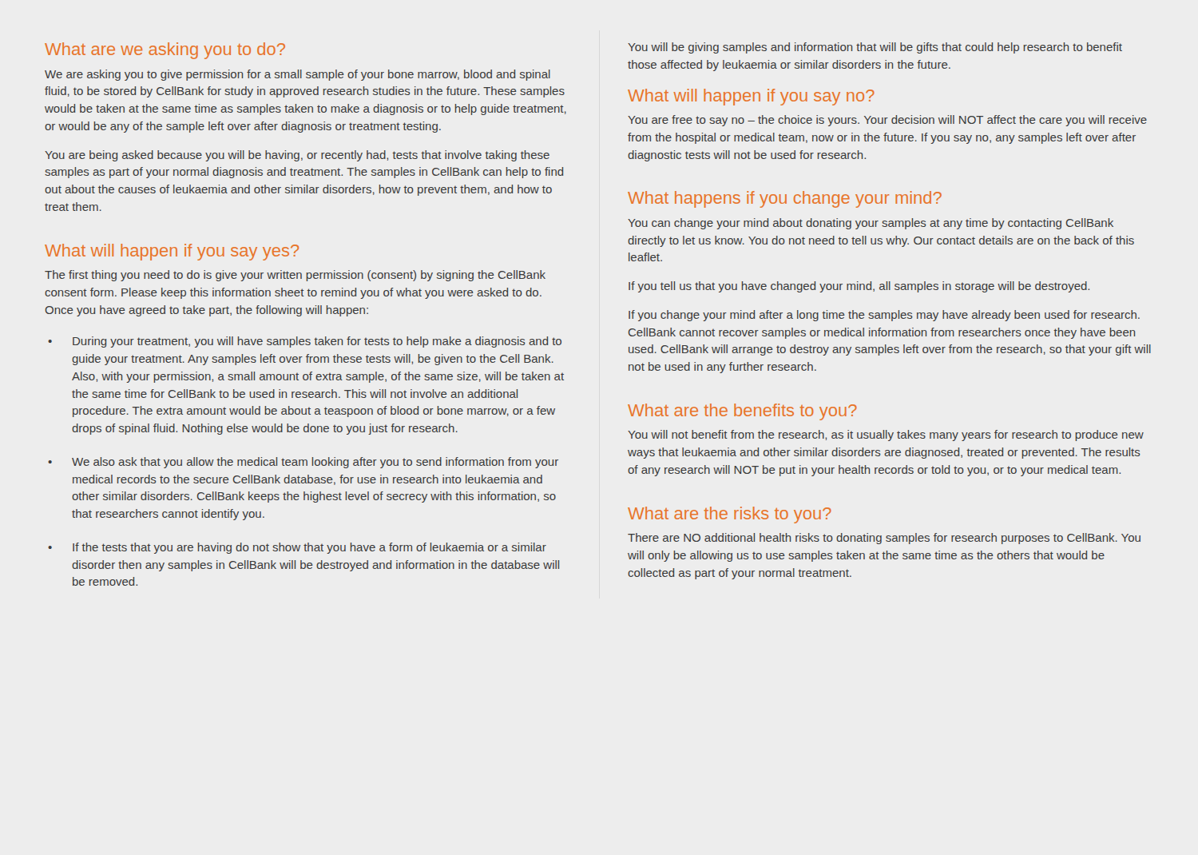What are we asking you to do?
We are asking you to give permission for a small sample of your bone marrow, blood and spinal fluid, to be stored by CellBank for study in approved research studies in the future. These samples would be taken at the same time as samples taken to make a diagnosis or to help guide treatment, or would be any of the sample left over after diagnosis or treatment testing.
You are being asked because you will be having, or recently had, tests that involve taking these samples as part of your normal diagnosis and treatment. The samples in CellBank can help to find out about the causes of leukaemia and other similar disorders, how to prevent them, and how to treat them.
What will happen if you say yes?
The first thing you need to do is give your written permission (consent) by signing the CellBank consent form. Please keep this information sheet to remind you of what you were asked to do. Once you have agreed to take part, the following will happen:
During your treatment, you will have samples taken for tests to help make a diagnosis and to guide your treatment. Any samples left over from these tests will, be given to the Cell Bank. Also, with your permission, a small amount of extra sample, of the same size, will be taken at the same time for CellBank to be used in research. This will not involve an additional procedure. The extra amount would be about a teaspoon of blood or bone marrow, or a few drops of spinal fluid. Nothing else would be done to you just for research.
We also ask that you allow the medical team looking after you to send information from your medical records to the secure CellBank database, for use in research into leukaemia and other similar disorders. CellBank keeps the highest level of secrecy with this information, so that researchers cannot identify you.
If the tests that you are having do not show that you have a form of leukaemia or a similar disorder then any samples in CellBank will be destroyed and information in the database will be removed.
You will be giving samples and information that will be gifts that could help research to benefit those affected by leukaemia or similar disorders in the future.
What will happen if you say no?
You are free to say no – the choice is yours. Your decision will NOT affect the care you will receive from the hospital or medical team, now or in the future. If you say no, any samples left over after diagnostic tests will not be used for research.
What happens if you change your mind?
You can change your mind about donating your samples at any time by contacting CellBank directly to let us know. You do not need to tell us why. Our contact details are on the back of this leaflet.
If you tell us that you have changed your mind, all samples in storage will be destroyed.
If you change your mind after a long time the samples may have already been used for research. CellBank cannot recover samples or medical information from researchers once they have been used. CellBank will arrange to destroy any samples left over from the research, so that your gift will not be used in any further research.
What are the benefits to you?
You will not benefit from the research, as it usually takes many years for research to produce new ways that leukaemia and other similar disorders are diagnosed, treated or prevented. The results of any research will NOT be put in your health records or told to you, or to your medical team.
What are the risks to you?
There are NO additional health risks to donating samples for research purposes to CellBank. You will only be allowing us to use samples taken at the same time as the others that would be collected as part of your normal treatment.